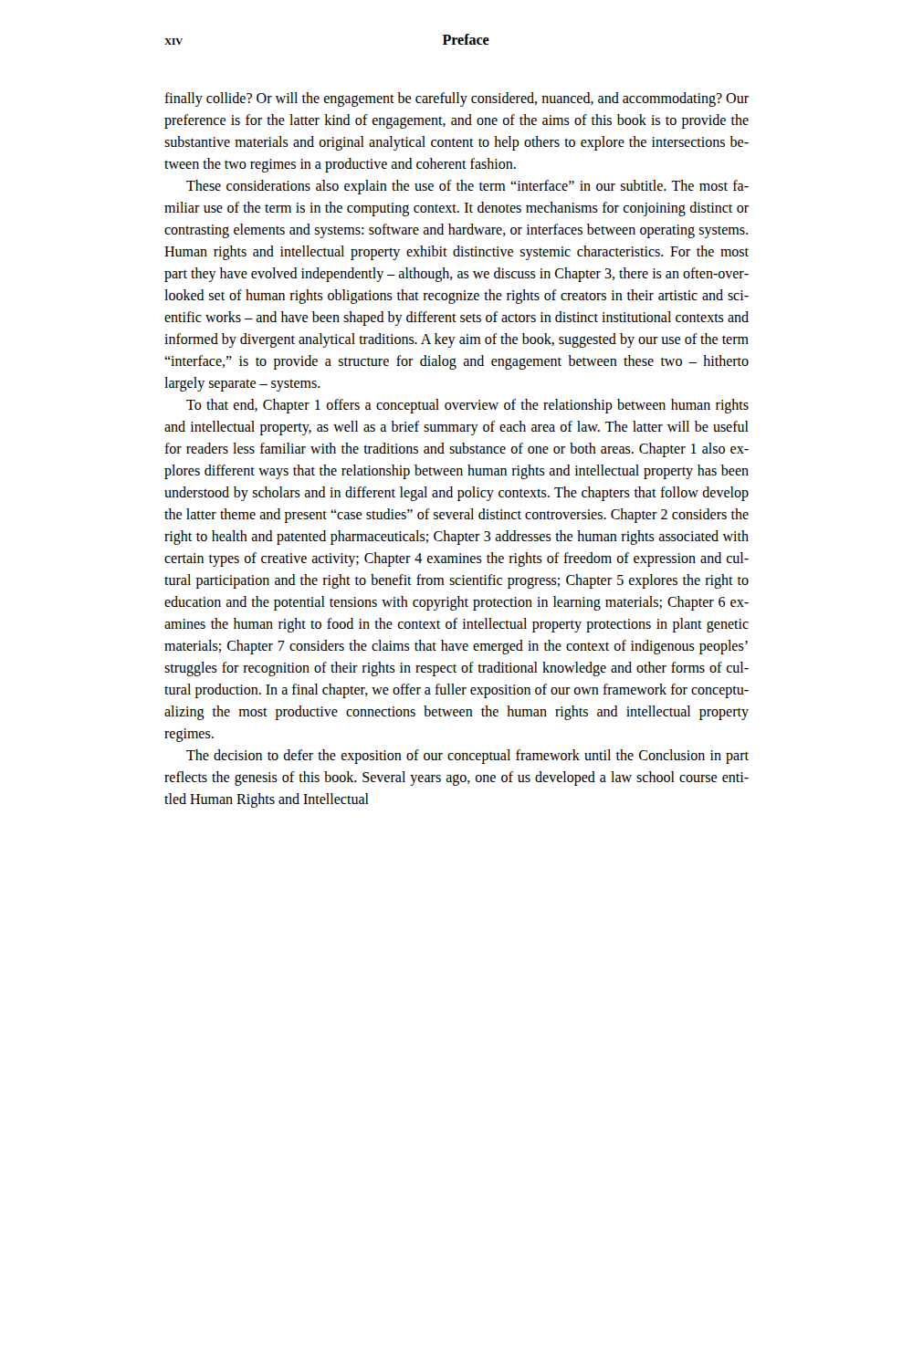xiv Preface
finally collide? Or will the engagement be carefully considered, nuanced, and accommodating? Our preference is for the latter kind of engagement, and one of the aims of this book is to provide the substantive materials and original analytical content to help others to explore the intersections between the two regimes in a productive and coherent fashion.
These considerations also explain the use of the term “interface” in our subtitle. The most familiar use of the term is in the computing context. It denotes mechanisms for conjoining distinct or contrasting elements and systems: software and hardware, or interfaces between operating systems. Human rights and intellectual property exhibit distinctive systemic characteristics. For the most part they have evolved independently – although, as we discuss in Chapter 3, there is an often-overlooked set of human rights obligations that recognize the rights of creators in their artistic and scientific works – and have been shaped by different sets of actors in distinct institutional contexts and informed by divergent analytical traditions. A key aim of the book, suggested by our use of the term “interface,” is to provide a structure for dialog and engagement between these two – hitherto largely separate – systems.
To that end, Chapter 1 offers a conceptual overview of the relationship between human rights and intellectual property, as well as a brief summary of each area of law. The latter will be useful for readers less familiar with the traditions and substance of one or both areas. Chapter 1 also explores different ways that the relationship between human rights and intellectual property has been understood by scholars and in different legal and policy contexts. The chapters that follow develop the latter theme and present “case studies” of several distinct controversies. Chapter 2 considers the right to health and patented pharmaceuticals; Chapter 3 addresses the human rights associated with certain types of creative activity; Chapter 4 examines the rights of freedom of expression and cultural participation and the right to benefit from scientific progress; Chapter 5 explores the right to education and the potential tensions with copyright protection in learning materials; Chapter 6 examines the human right to food in the context of intellectual property protections in plant genetic materials; Chapter 7 considers the claims that have emerged in the context of indigenous peoples’ struggles for recognition of their rights in respect of traditional knowledge and other forms of cultural production. In a final chapter, we offer a fuller exposition of our own framework for conceptualizing the most productive connections between the human rights and intellectual property regimes.
The decision to defer the exposition of our conceptual framework until the Conclusion in part reflects the genesis of this book. Several years ago, one of us developed a law school course entitled Human Rights and Intellectual